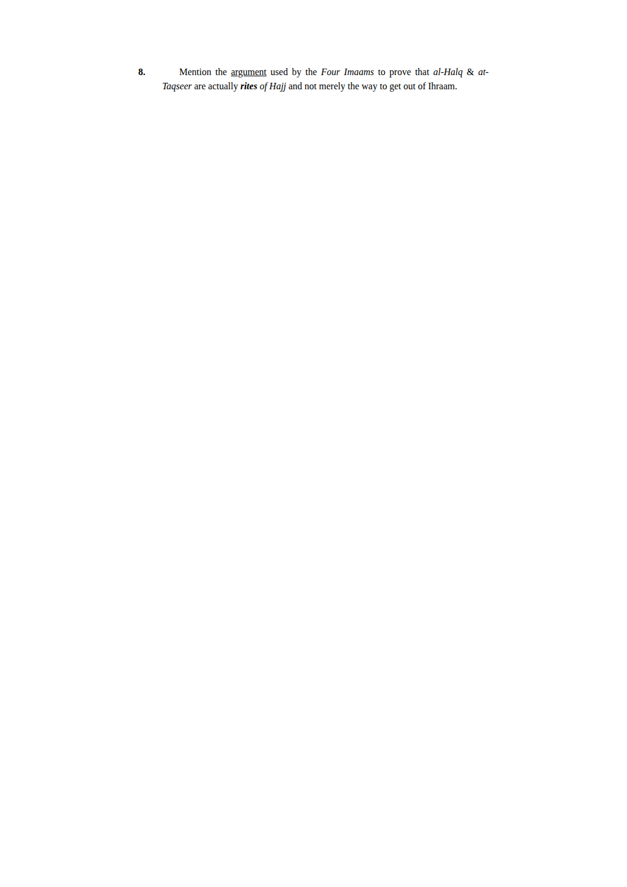8.
Mention the argument used by the Four Imaams to prove that al-Halq & at-Taqseer are actually rites of Hajj and not merely the way to get out of Ihraam.